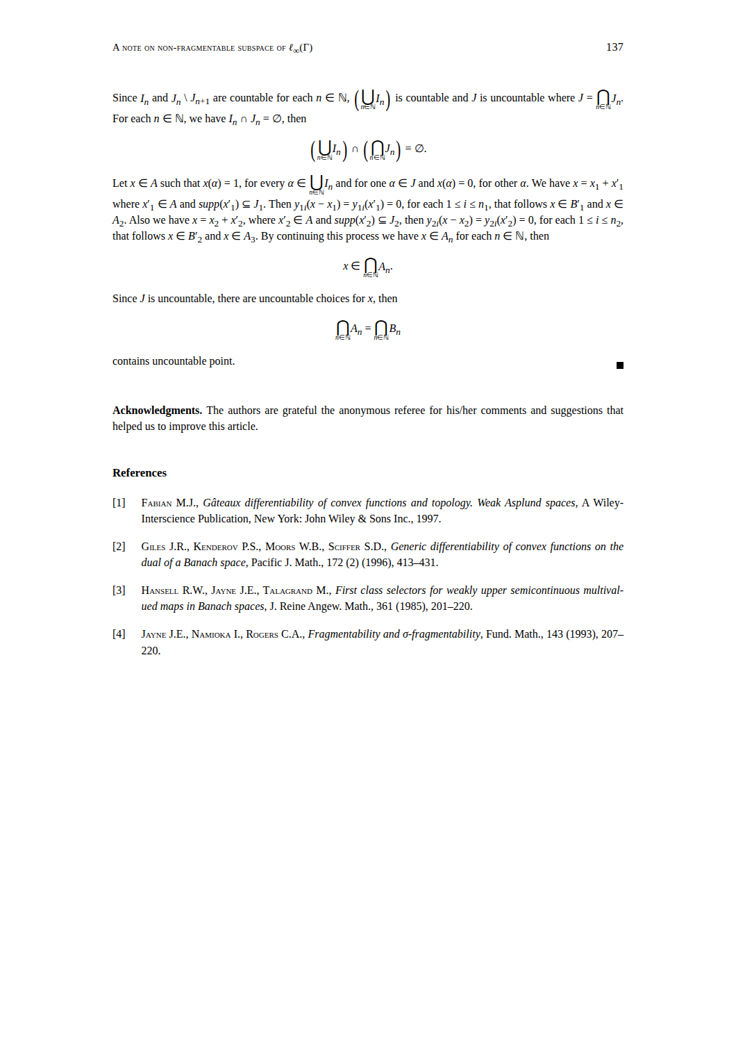A note on non-fragmentable subspace of ℓ∞(Γ)
137
Since In and Jn \ Jn+1 are countable for each n ∈ ℕ, (⋃n∈ℕ In) is countable and J is uncountable where J = ⋂n∈ℕ Jn. For each n ∈ ℕ, we have In ∩ Jn = ∅, then
(⋃n∈ℕ In) ∩ (⋂n∈ℕ Jn) = ∅.
Let x ∈ A such that x(α) = 1, for every α ∈ ⋃n∈ℕ In and for one α ∈ J and x(α) = 0, for other α. We have x = x1 + x′1 where x′1 ∈ A and supp(x′1) ⊆ J1. Then y1i(x − x1) = y1i(x′1) = 0, for each 1 ≤ i ≤ n1, that follows x ∈ B′1 and x ∈ A2. Also we have x = x2 + x′2, where x′2 ∈ A and supp(x′2) ⊆ J2, then y2i(x − x2) = y2i(x′2) = 0, for each 1 ≤ i ≤ n2, that follows x ∈ B′2 and x ∈ A3. By continuing this process we have x ∈ An for each n ∈ ℕ, then
x ∈ ⋂n∈ℕ An.
Since J is uncountable, there are uncountable choices for x, then
⋂n∈ℕ An = ⋂n∈ℕ Bn
contains uncountable point.
Acknowledgments.
The authors are grateful the anonymous referee for his/her comments and suggestions that helped us to improve this article.
References
[1] Fabian M.J., Gâteaux differentiability of convex functions and topology. Weak Asplund spaces, A Wiley-Interscience Publication, New York: John Wiley & Sons Inc., 1997.
[2] Giles J.R., Kenderov P.S., Moors W.B., Sciffer S.D., Generic differentiability of convex functions on the dual of a Banach space, Pacific J. Math., 172 (2) (1996), 413–431.
[3] Hansell R.W., Jayne J.E., Talagrand M., First class selectors for weakly upper semicontinuous multivalued maps in Banach spaces, J. Reine Angew. Math., 361 (1985), 201–220.
[4] Jayne J.E., Namioka I., Rogers C.A., Fragmentability and σ-fragmentability, Fund. Math., 143 (1993), 207–220.